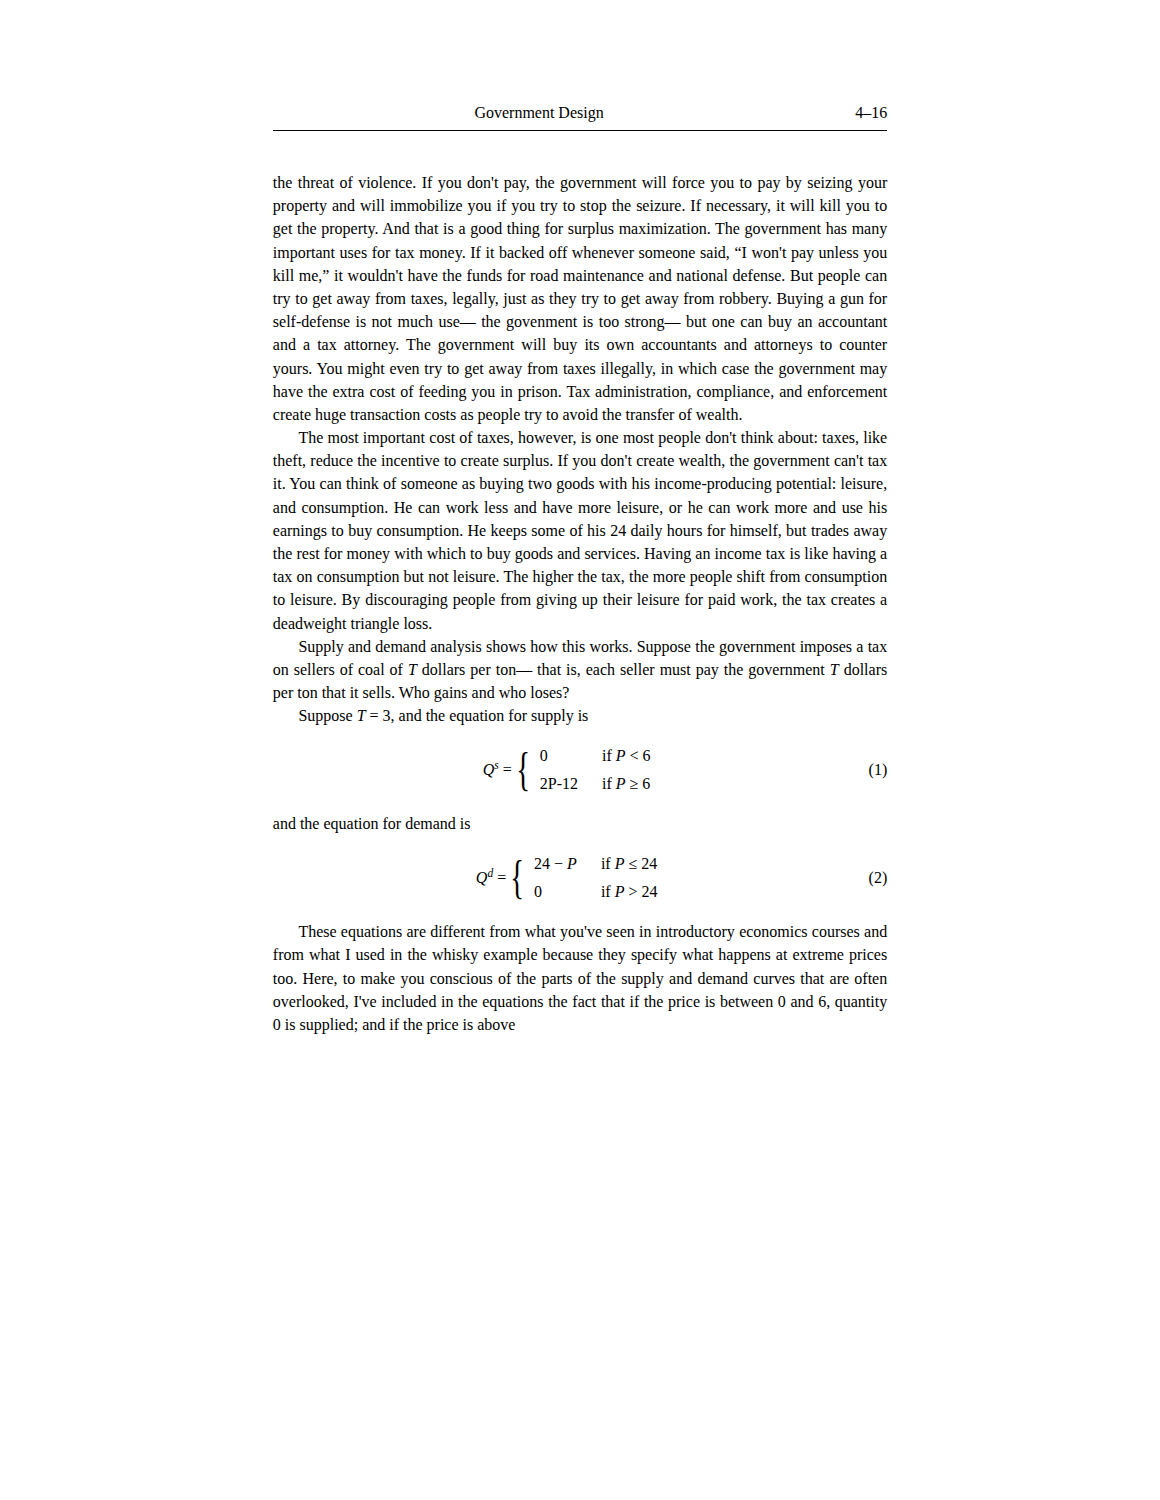Government Design 4–16
the threat of violence. If you don't pay, the government will force you to pay by seizing your property and will immobilize you if you try to stop the seizure. If necessary, it will kill you to get the property. And that is a good thing for surplus maximization. The government has many important uses for tax money. If it backed off whenever someone said, “I won't pay unless you kill me,” it wouldn't have the funds for road maintenance and national defense. But people can try to get away from taxes, legally, just as they try to get away from robbery. Buying a gun for self-defense is not much use— the govenment is too strong— but one can buy an accountant and a tax attorney. The government will buy its own accountants and attorneys to counter yours. You might even try to get away from taxes illegally, in which case the government may have the extra cost of feeding you in prison. Tax administration, compliance, and enforcement create huge transaction costs as people try to avoid the transfer of wealth.
The most important cost of taxes, however, is one most people don't think about: taxes, like theft, reduce the incentive to create surplus. If you don't create wealth, the government can't tax it. You can think of someone as buying two goods with his income-producing potential: leisure, and consumption. He can work less and have more leisure, or he can work more and use his earnings to buy consumption. He keeps some of his 24 daily hours for himself, but trades away the rest for money with which to buy goods and services. Having an income tax is like having a tax on consumption but not leisure. The higher the tax, the more people shift from consumption to leisure. By discouraging people from giving up their leisure for paid work, the tax creates a deadweight triangle loss.
Supply and demand analysis shows how this works. Suppose the government imposes a tax on sellers of coal of T dollars per ton— that is, each seller must pay the government T dollars per ton that it sells. Who gains and who loses?
Suppose T = 3, and the equation for supply is
Qs = { 0 if P < 6 2P-12 if P ≥ 6
(1)
and the equation for demand is
Qd = { 24 − P if P ≤ 24 0 if P > 24
(2)
These equations are different from what you've seen in introductory economics courses and from what I used in the whisky example because they specify what happens at extreme prices too. Here, to make you conscious of the parts of the supply and demand curves that are often overlooked, I've included in the equations the fact that if the price is between 0 and 6, quantity 0 is supplied; and if the price is above